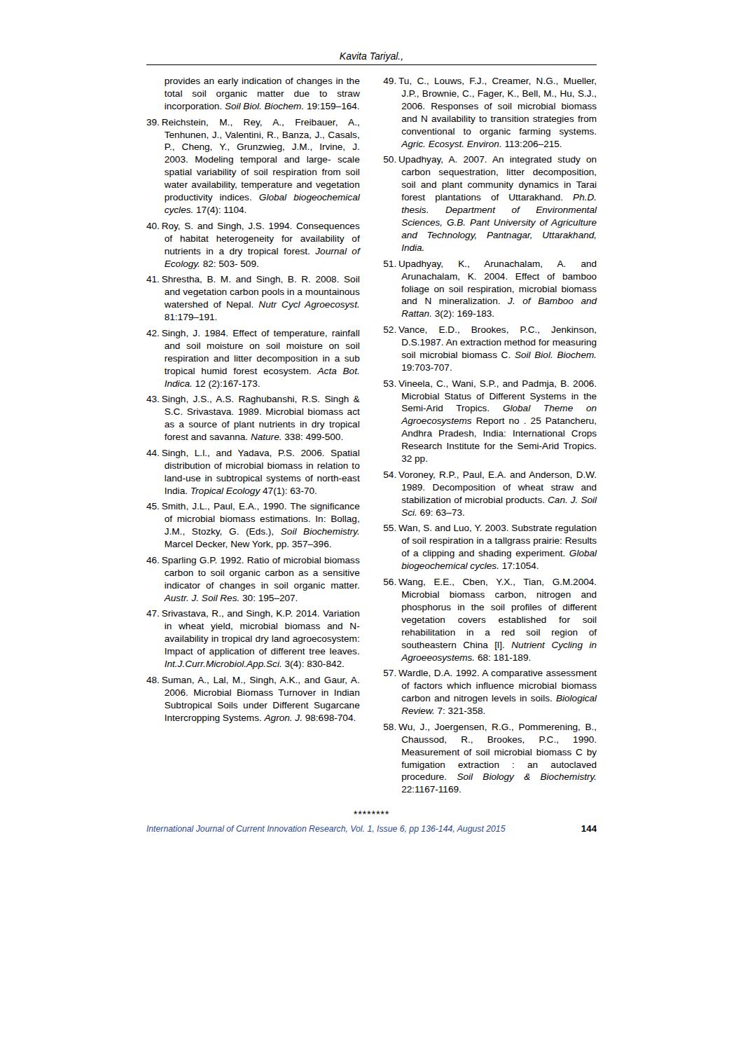Kavita Tariyal.,
provides an early indication of changes in the total soil organic matter due to straw incorporation. Soil Biol. Biochem. 19:159–164.
39. Reichstein, M., Rey, A., Freibauer, A., Tenhunen, J., Valentini, R., Banza, J., Casals, P., Cheng, Y., Grunzwieg, J.M., Irvine, J. 2003. Modeling temporal and large- scale spatial variability of soil respiration from soil water availability, temperature and vegetation productivity indices. Global biogeochemical cycles. 17(4): 1104.
40. Roy, S. and Singh, J.S. 1994. Consequences of habitat heterogeneity for availability of nutrients in a dry tropical forest. Journal of Ecology. 82: 503- 509.
41. Shrestha, B. M. and Singh, B. R. 2008. Soil and vegetation carbon pools in a mountainous watershed of Nepal. Nutr Cycl Agroecosyst. 81:179–191.
42. Singh, J. 1984. Effect of temperature, rainfall and soil moisture on soil moisture on soil respiration and litter decomposition in a sub tropical humid forest ecosystem. Acta Bot. Indica. 12 (2):167-173.
43. Singh, J.S., A.S. Raghubanshi, R.S. Singh & S.C. Srivastava. 1989. Microbial biomass act as a source of plant nutrients in dry tropical forest and savanna. Nature. 338: 499-500.
44. Singh, L.l., and Yadava, P.S. 2006. Spatial distribution of microbial biomass in relation to land-use in subtropical systems of north-east India. Tropical Ecology 47(1): 63-70.
45. Smith, J.L., Paul, E.A., 1990. The significance of microbial biomass estimations. In: Bollag, J.M., Stozky, G. (Eds.), Soil Biochemistry. Marcel Decker, New York, pp. 357–396.
46. Sparling G.P. 1992. Ratio of microbial biomass carbon to soil organic carbon as a sensitive indicator of changes in soil organic matter. Austr. J. Soil Res. 30: 195–207.
47. Srivastava, R., and Singh, K.P. 2014. Variation in wheat yield, microbial biomass and N-availability in tropical dry land agroecosystem: Impact of application of different tree leaves. Int.J.Curr.Microbiol.App.Sci. 3(4): 830-842.
48. Suman, A., Lal, M., Singh, A.K., and Gaur, A. 2006. Microbial Biomass Turnover in Indian Subtropical Soils under Different Sugarcane Intercropping Systems. Agron. J. 98:698-704.
49. Tu, C., Louws, F.J., Creamer, N.G., Mueller, J.P., Brownie, C., Fager, K., Bell, M., Hu, S.J., 2006. Responses of soil microbial biomass and N availability to transition strategies from conventional to organic farming systems. Agric. Ecosyst. Environ. 113:206–215.
50. Upadhyay, A. 2007. An integrated study on carbon sequestration, litter decomposition, soil and plant community dynamics in Tarai forest plantations of Uttarakhand. Ph.D. thesis. Department of Environmental Sciences, G.B. Pant University of Agriculture and Technology, Pantnagar, Uttarakhand, India.
51. Upadhyay, K., Arunachalam, A. and Arunachalam, K. 2004. Effect of bamboo foliage on soil respiration, microbial biomass and N mineralization. J. of Bamboo and Rattan. 3(2): 169-183.
52. Vance, E.D., Brookes, P.C., Jenkinson, D.S.1987. An extraction method for measuring soil microbial biomass C. Soil Biol. Biochem. 19:703-707.
53. Vineela, C., Wani, S.P., and Padmja, B. 2006. Microbial Status of Different Systems in the Semi-Arid Tropics. Global Theme on Agroecosystems Report no . 25 Patancheru, Andhra Pradesh, India: International Crops Research Institute for the Semi-Arid Tropics. 32 pp.
54. Voroney, R.P., Paul, E.A. and Anderson, D.W. 1989. Decomposition of wheat straw and stabilization of microbial products. Can. J. Soil Sci. 69: 63–73.
55. Wan, S. and Luo, Y. 2003. Substrate regulation of soil respiration in a tallgrass prairie: Results of a clipping and shading experiment. Global biogeochemical cycles. 17:1054.
56. Wang, E.E., Cben, Y.X., Tian, G.M.2004. Microbial biomass carbon, nitrogen and phosphorus in the soil profiles of different vegetation covers established for soil rehabilitation in a red soil region of southeastern China [l]. Nutrient Cycling in Agroeeosystems. 68: 181-189.
57. Wardle, D.A. 1992. A comparative assessment of factors which influence microbial biomass carbon and nitrogen levels in soils. Biological Review. 7: 321-358.
58. Wu, J., Joergensen, R.G., Pommerening, B., Chaussod, R., Brookes, P.C., 1990. Measurement of soil microbial biomass C by fumigation extraction : an autoclaved procedure. Soil Biology & Biochemistry. 22:1167-1169.
********
International Journal of Current Innovation Research, Vol. 1, Issue 6, pp 136-144, August 2015 144